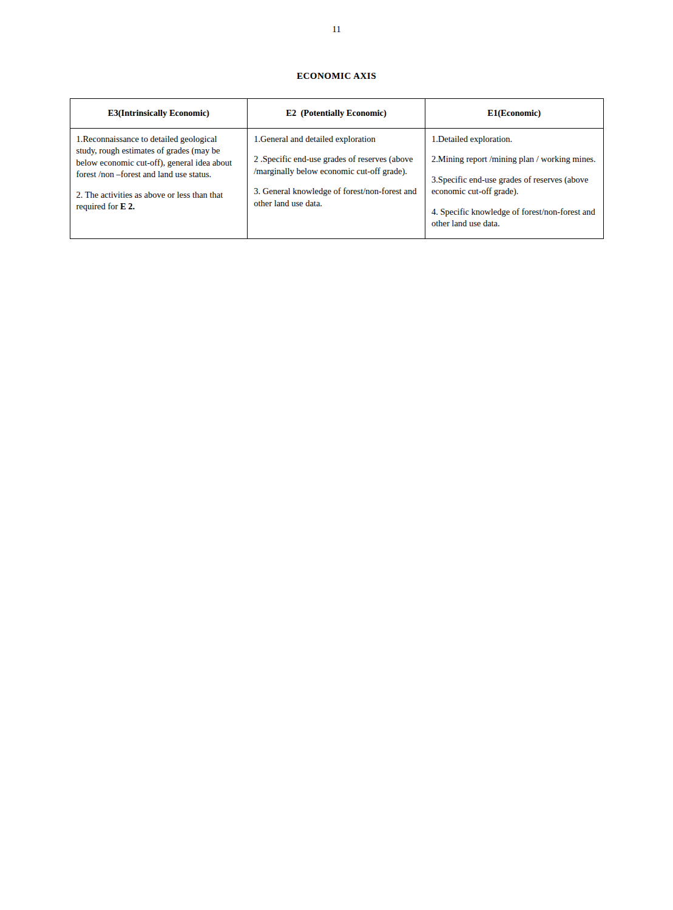11
ECONOMIC AXIS
| E3(Intrinsically Economic) | E2 (Potentially Economic) | E1(Economic) |
| --- | --- | --- |
| 1.Reconnaissance to detailed geological study, rough estimates of grades (may be below economic cut-off), general idea about forest /non –forest and land use status. 2. The activities as above or less than that required for E 2. | 1.General and detailed exploration 2 .Specific end-use grades of reserves (above /marginally below economic cut-off grade). 3. General knowledge of forest/non-forest and other land use data. | 1.Detailed exploration. 2.Mining report /mining plan / working mines. 3.Specific end-use grades of reserves (above economic cut-off grade). 4. Specific knowledge of forest/non-forest and other land use data. |